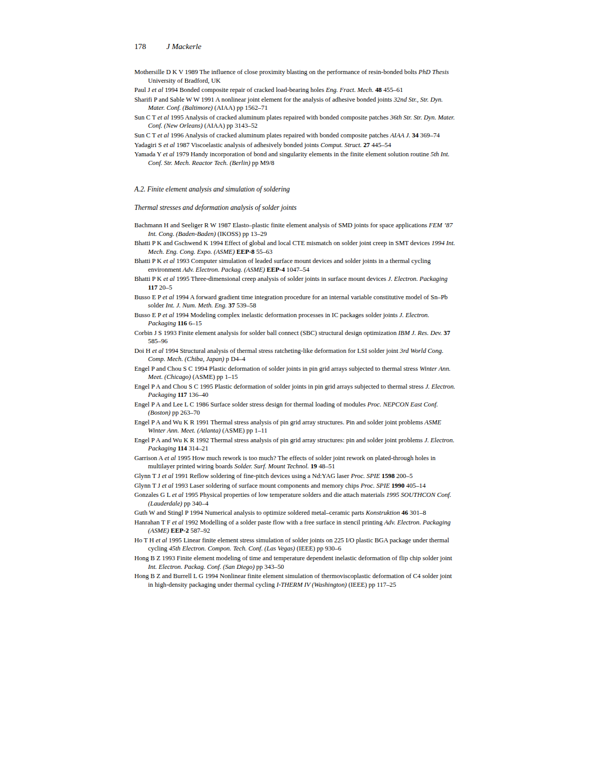178 J Mackerle
Mothersille D K V 1989 The influence of close proximity blasting on the performance of resin-bonded bolts PhD Thesis University of Bradford, UK
Paul J et al 1994 Bonded composite repair of cracked load-bearing holes Eng. Fract. Mech. 48 455–61
Sharifi P and Sable W W 1991 A nonlinear joint element for the analysis of adhesive bonded joints 32nd Str., Str. Dyn. Mater. Conf. (Baltimore) (AIAA) pp 1562–71
Sun C T et al 1995 Analysis of cracked aluminum plates repaired with bonded composite patches 36th Str. Str. Dyn. Mater. Conf. (New Orleans) (AIAA) pp 3143–52
Sun C T et al 1996 Analysis of cracked aluminum plates repaired with bonded composite patches AIAA J. 34 369–74
Yadagiri S et al 1987 Viscoelastic analysis of adhesively bonded joints Comput. Struct. 27 445–54
Yamada Y et al 1979 Handy incorporation of bond and singularity elements in the finite element solution routine 5th Int. Conf. Str. Mech. Reactor Tech. (Berlin) pp M9/8
A.2. Finite element analysis and simulation of soldering
Thermal stresses and deformation analysis of solder joints
Bachmann H and Seeliger R W 1987 Elasto–plastic finite element analysis of SMD joints for space applications FEM ’87 Int. Cong. (Baden-Baden) (IKOSS) pp 13–29
Bhatti P K and Gschwend K 1994 Effect of global and local CTE mismatch on solder joint creep in SMT devices 1994 Int. Mech. Eng. Cong. Expo. (ASME) EEP-8 55–63
Bhatti P K et al 1993 Computer simulation of leaded surface mount devices and solder joints in a thermal cycling environment Adv. Electron. Packag. (ASME) EEP-4 1047–54
Bhatti P K et al 1995 Three-dimensional creep analysis of solder joints in surface mount devices J. Electron. Packaging 117 20–5
Busso E P et al 1994 A forward gradient time integration procedure for an internal variable constitutive model of Sn–Pb solder Int. J. Num. Meth. Eng. 37 539–58
Busso E P et al 1994 Modeling complex inelastic deformation processes in IC packages solder joints J. Electron. Packaging 116 6–15
Corbin J S 1993 Finite element analysis for solder ball connect (SBC) structural design optimization IBM J. Res. Dev. 37 585–96
Doi H et al 1994 Structural analysis of thermal stress ratcheting-like deformation for LSI solder joint 3rd World Cong. Comp. Mech. (Chiba, Japan) p D4–4
Engel P and Chou S C 1994 Plastic deformation of solder joints in pin grid arrays subjected to thermal stress Winter Ann. Meet. (Chicago) (ASME) pp 1–15
Engel P A and Chou S C 1995 Plastic deformation of solder joints in pin grid arrays subjected to thermal stress J. Electron. Packaging 117 136–40
Engel P A and Lee L C 1986 Surface solder stress design for thermal loading of modules Proc. NEPCON East Conf. (Boston) pp 263–70
Engel P A and Wu K R 1991 Thermal stress analysis of pin grid array structures. Pin and solder joint problems ASME Winter Ann. Meet. (Atlanta) (ASME) pp 1–11
Engel P A and Wu K R 1992 Thermal stress analysis of pin grid array structures: pin and solder joint problems J. Electron. Packaging 114 314–21
Garrison A et al 1995 How much rework is too much? The effects of solder joint rework on plated-through holes in multilayer printed wiring boards Solder. Surf. Mount Technol. 19 48–51
Glynn T J et al 1991 Reflow soldering of fine-pitch devices using a Nd:YAG laser Proc. SPIE 1598 200–5
Glynn T J et al 1993 Laser soldering of surface mount components and memory chips Proc. SPIE 1990 405–14
Gonzales G L et al 1995 Physical properties of low temperature solders and die attach materials 1995 SOUTHCON Conf. (Lauderdale) pp 340–4
Guth W and Stingl P 1994 Numerical analysis to optimize soldered metal–ceramic parts Konstruktion 46 301–8
Hanrahan T F et al 1992 Modelling of a solder paste flow with a free surface in stencil printing Adv. Electron. Packaging (ASME) EEP-2 587–92
Ho T H et al 1995 Linear finite element stress simulation of solder joints on 225 I/O plastic BGA package under thermal cycling 45th Electron. Compon. Tech. Conf. (Las Vegas) (IEEE) pp 930–6
Hong B Z 1993 Finite element modeling of time and temperature dependent inelastic deformation of flip chip solder joint Int. Electron. Packag. Conf. (San Diego) pp 343–50
Hong B Z and Burrell L G 1994 Nonlinear finite element simulation of thermoviscoplastic deformation of C4 solder joint in high-density packaging under thermal cycling I-THERM IV (Washington) (IEEE) pp 117–25